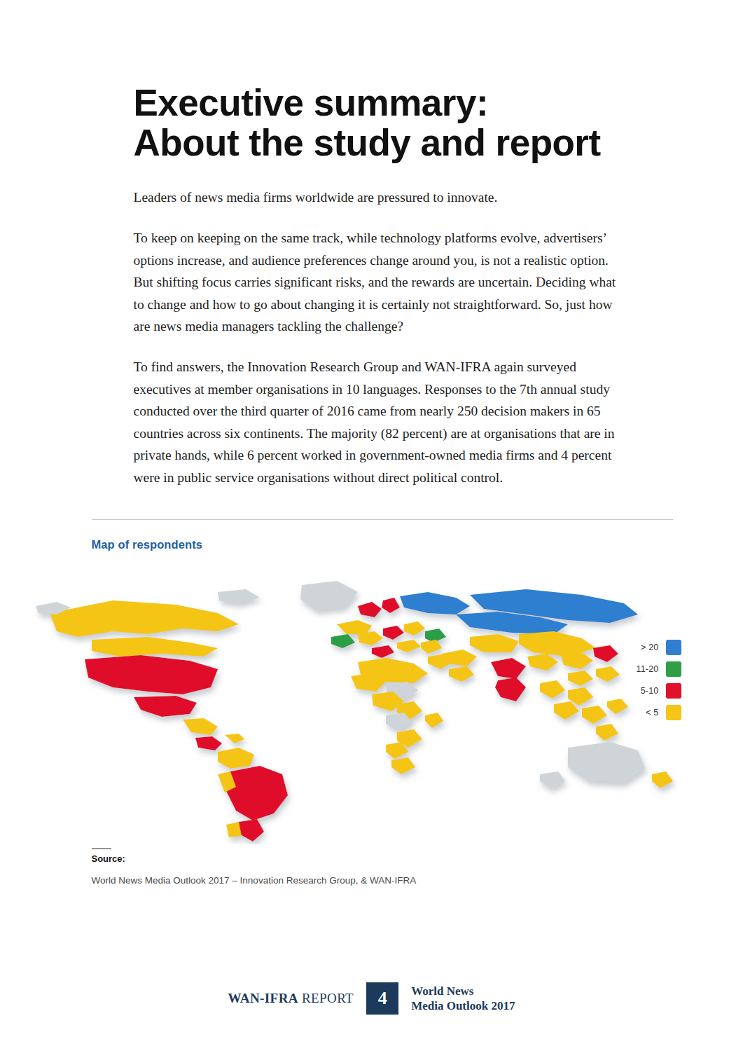Executive summary:About the study and report
Leaders of news media firms worldwide are pressured to innovate.
To keep on keeping on the same track, while technology platforms evolve, advertisers’ options increase, and audience preferences change around you, is not a realistic option. But shifting focus carries significant risks, and the rewards are uncertain. Deciding what to change and how to go about changing it is certainly not straightforward. So, just how are news media managers tackling the challenge?
To find answers, the Innovation Research Group and WAN-IFRA again surveyed executives at member organisations in 10 languages. Responses to the 7th annual study conducted over the third quarter of 2016 came from nearly 250 decision makers in 65 countries across six continents. The majority (82 percent) are at organisations that are in private hands, while 6 percent worked in government-owned media firms and 4 percent were in public service organisations without direct political control.
Map of respondents
> 20
11-20
5-10
< 5
Source:
World News Media Outlook 2017 – Innovation Research Group, & WAN-IFRA
WAN-IFRA REPORT
4
World News Media Outlook 2017